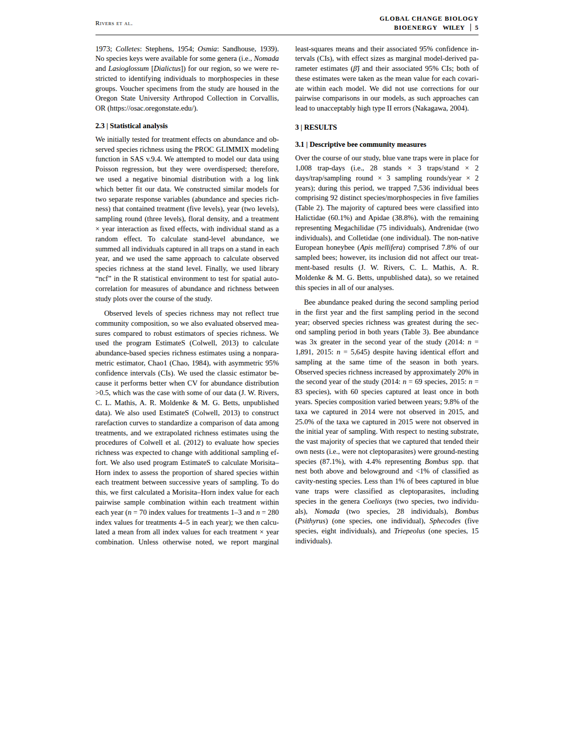Rivers et al.
GLOBAL CHANGE BIOLOGY
BIOENERGY WILEY 5
1973; Colletes: Stephens, 1954; Osmia: Sandhouse, 1939). No species keys were available for some genera (i.e., Nomada and Lasioglossum [Dialictus]) for our region, so we were restricted to identifying individuals to morphospecies in these groups. Voucher specimens from the study are housed in the Oregon State University Arthropod Collection in Corvallis, OR (https://osac.oregonstate.edu/).
2.3 | Statistical analysis
We initially tested for treatment effects on abundance and observed species richness using the PROC GLIMMIX modeling function in SAS v.9.4. We attempted to model our data using Poisson regression, but they were overdispersed; therefore, we used a negative binomial distribution with a log link which better fit our data. We constructed similar models for two separate response variables (abundance and species richness) that contained treatment (five levels), year (two levels), sampling round (three levels), floral density, and a treatment × year interaction as fixed effects, with individual stand as a random effect. To calculate stand-level abundance, we summed all individuals captured in all traps on a stand in each year, and we used the same approach to calculate observed species richness at the stand level. Finally, we used library “ncf” in the R statistical environment to test for spatial autocorrelation for measures of abundance and richness between study plots over the course of the study.
Observed levels of species richness may not reflect true community composition, so we also evaluated observed measures compared to robust estimators of species richness. We used the program EstimateS (Colwell, 2013) to calculate abundance-based species richness estimates using a nonparametric estimator, Chao1 (Chao, 1984), with asymmetric 95% confidence intervals (CIs). We used the classic estimator because it performs better when CV for abundance distribution >0.5, which was the case with some of our data (J. W. Rivers, C. L. Mathis, A. R. Moldenke & M. G. Betts, unpublished data). We also used EstimateS (Colwell, 2013) to construct rarefaction curves to standardize a comparison of data among treatments, and we extrapolated richness estimates using the procedures of Colwell et al. (2012) to evaluate how species richness was expected to change with additional sampling effort. We also used program EstimateS to calculate Morisita–Horn index to assess the proportion of shared species within each treatment between successive years of sampling. To do this, we first calculated a Morisita–Horn index value for each pairwise sample combination within each treatment within each year (n = 70 index values for treatments 1–3 and n = 280 index values for treatments 4–5 in each year); we then calculated a mean from all index values for each treatment × year combination. Unless otherwise noted, we report marginal least-squares means and their associated 95% confidence intervals (CIs), with effect sizes as marginal model-derived parameter estimates (β̂) and their associated 95% CIs; both of these estimates were taken as the mean value for each covariate within each model. We did not use corrections for our pairwise comparisons in our models, as such approaches can lead to unacceptably high type II errors (Nakagawa, 2004).
3 | RESULTS
3.1 | Descriptive bee community measures
Over the course of our study, blue vane traps were in place for 1,008 trap-days (i.e., 28 stands × 3 traps/stand × 2 days/trap/sampling round × 3 sampling rounds/year × 2 years); during this period, we trapped 7,536 individual bees comprising 92 distinct species/morphospecies in five families (Table 2). The majority of captured bees were classified into Halictidae (60.1%) and Apidae (38.8%), with the remaining representing Megachilidae (75 individuals), Andrenidae (two individuals), and Colletidae (one individual). The non-native European honeybee (Apis mellifera) comprised 7.8% of our sampled bees; however, its inclusion did not affect our treatment-based results (J. W. Rivers, C. L. Mathis, A. R. Moldenke & M. G. Betts, unpublished data), so we retained this species in all of our analyses.
Bee abundance peaked during the second sampling period in the first year and the first sampling period in the second year; observed species richness was greatest during the second sampling period in both years (Table 3). Bee abundance was 3x greater in the second year of the study (2014: n = 1,891, 2015: n = 5,645) despite having identical effort and sampling at the same time of the season in both years. Observed species richness increased by approximately 20% in the second year of the study (2014: n = 69 species, 2015: n = 83 species), with 60 species captured at least once in both years. Species composition varied between years; 9.8% of the taxa we captured in 2014 were not observed in 2015, and 25.0% of the taxa we captured in 2015 were not observed in the initial year of sampling. With respect to nesting substrate, the vast majority of species that we captured that tended their own nests (i.e., were not cleptoparasites) were ground-nesting species (87.1%), with 4.4% representing Bombus spp. that nest both above and belowground and <1% of classified as cavity-nesting species. Less than 1% of bees captured in blue vane traps were classified as cleptoparasites, including species in the genera Coelioxys (two species, two individuals), Nomada (two species, 28 individuals), Bombus (Psithyrus) (one species, one individual), Sphecodes (five species, eight individuals), and Triepeolus (one species, 15 individuals).